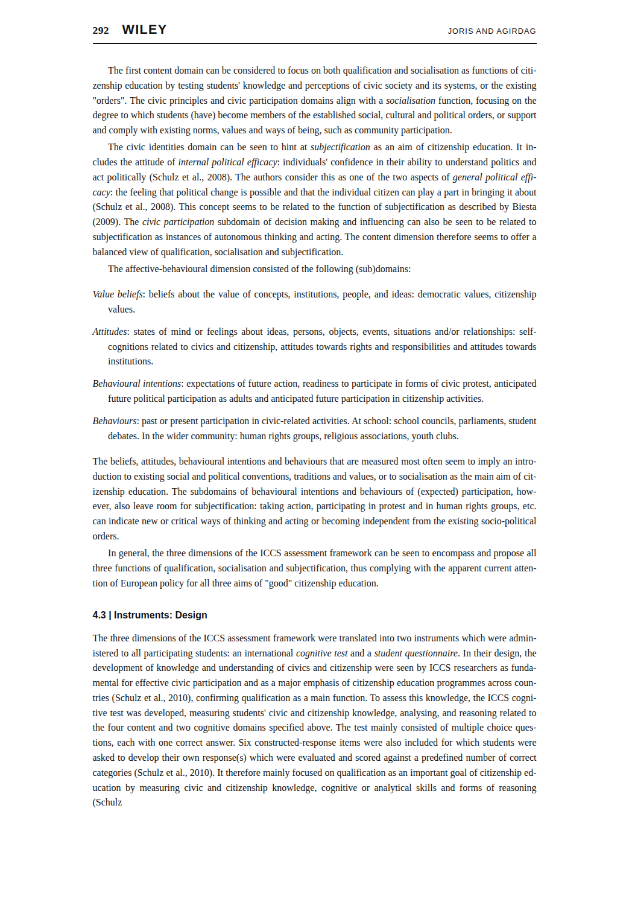292 WILEY Joris and Agirdag
The first content domain can be considered to focus on both qualification and socialisation as functions of citizenship education by testing students' knowledge and perceptions of civic society and its systems, or the existing "orders". The civic principles and civic participation domains align with a socialisation function, focusing on the degree to which students (have) become members of the established social, cultural and political orders, or support and comply with existing norms, values and ways of being, such as community participation.
The civic identities domain can be seen to hint at subjectification as an aim of citizenship education. It includes the attitude of internal political efficacy: individuals' confidence in their ability to understand politics and act politically (Schulz et al., 2008). The authors consider this as one of the two aspects of general political efficacy: the feeling that political change is possible and that the individual citizen can play a part in bringing it about (Schulz et al., 2008). This concept seems to be related to the function of subjectification as described by Biesta (2009). The civic participation subdomain of decision making and influencing can also be seen to be related to subjectification as instances of autonomous thinking and acting. The content dimension therefore seems to offer a balanced view of qualification, socialisation and subjectification.
The affective-behavioural dimension consisted of the following (sub)domains:
Value beliefs
: beliefs about the value of concepts, institutions, people, and ideas: democratic values, citizenship values.
Attitudes
: states of mind or feelings about ideas, persons, objects, events, situations and/or relationships: self-cognitions related to civics and citizenship, attitudes towards rights and responsibilities and attitudes towards institutions.
Behavioural intentions
: expectations of future action, readiness to participate in forms of civic protest, anticipated future political participation as adults and anticipated future participation in citizenship activities.
Behaviours
: past or present participation in civic-related activities. At school: school councils, parliaments, student debates. In the wider community: human rights groups, religious associations, youth clubs.
The beliefs, attitudes, behavioural intentions and behaviours that are measured most often seem to imply an introduction to existing social and political conventions, traditions and values, or to socialisation as the main aim of citizenship education. The subdomains of behavioural intentions and behaviours of (expected) participation, however, also leave room for subjectification: taking action, participating in protest and in human rights groups, etc. can indicate new or critical ways of thinking and acting or becoming independent from the existing socio-political orders.
In general, the three dimensions of the ICCS assessment framework can be seen to encompass and propose all three functions of qualification, socialisation and subjectification, thus complying with the apparent current attention of European policy for all three aims of "good" citizenship education.
4.3 | Instruments: Design
The three dimensions of the ICCS assessment framework were translated into two instruments which were administered to all participating students: an international cognitive test and a student questionnaire. In their design, the development of knowledge and understanding of civics and citizenship were seen by ICCS researchers as fundamental for effective civic participation and as a major emphasis of citizenship education programmes across countries (Schulz et al., 2010), confirming qualification as a main function. To assess this knowledge, the ICCS cognitive test was developed, measuring students' civic and citizenship knowledge, analysing, and reasoning related to the four content and two cognitive domains specified above. The test mainly consisted of multiple choice questions, each with one correct answer. Six constructed-response items were also included for which students were asked to develop their own response(s) which were evaluated and scored against a predefined number of correct categories (Schulz et al., 2010). It therefore mainly focused on qualification as an important goal of citizenship education by measuring civic and citizenship knowledge, cognitive or analytical skills and forms of reasoning (Schulz